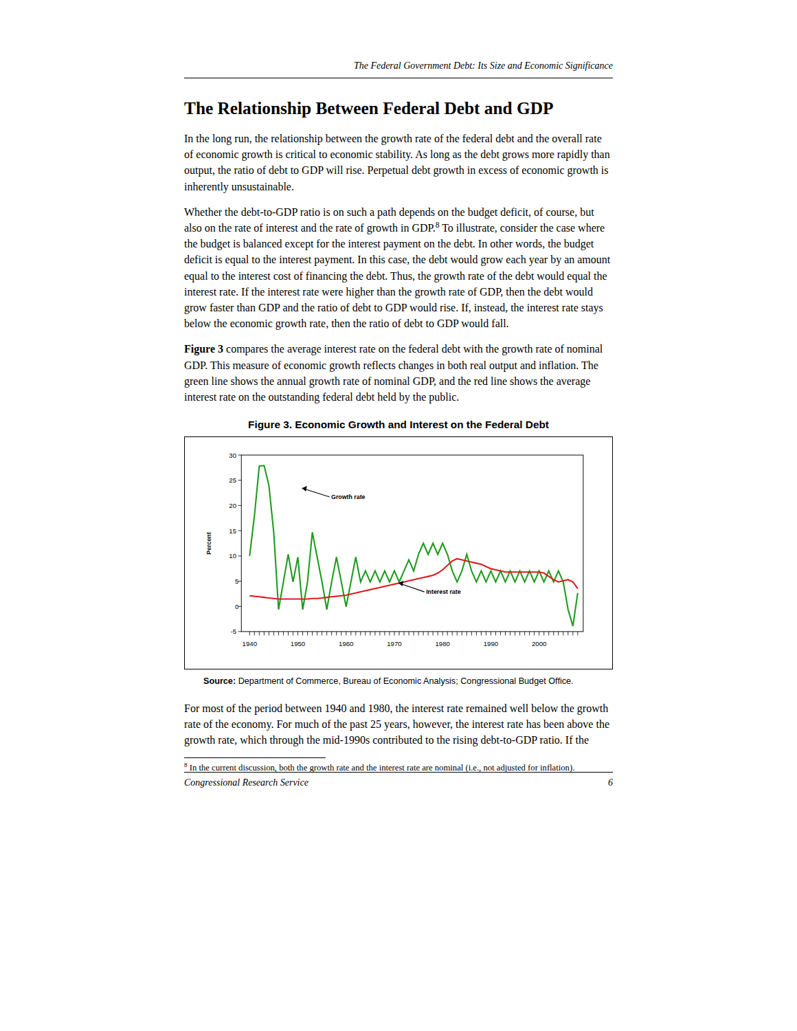The Federal Government Debt: Its Size and Economic Significance
The Relationship Between Federal Debt and GDP
In the long run, the relationship between the growth rate of the federal debt and the overall rate of economic growth is critical to economic stability. As long as the debt grows more rapidly than output, the ratio of debt to GDP will rise. Perpetual debt growth in excess of economic growth is inherently unsustainable.
Whether the debt-to-GDP ratio is on such a path depends on the budget deficit, of course, but also on the rate of interest and the rate of growth in GDP.8 To illustrate, consider the case where the budget is balanced except for the interest payment on the debt. In other words, the budget deficit is equal to the interest payment. In this case, the debt would grow each year by an amount equal to the interest cost of financing the debt. Thus, the growth rate of the debt would equal the interest rate. If the interest rate were higher than the growth rate of GDP, then the debt would grow faster than GDP and the ratio of debt to GDP would rise. If, instead, the interest rate stays below the economic growth rate, then the ratio of debt to GDP would fall.
Figure 3 compares the average interest rate on the federal debt with the growth rate of nominal GDP. This measure of economic growth reflects changes in both real output and inflation. The green line shows the annual growth rate of nominal GDP, and the red line shows the average interest rate on the outstanding federal debt held by the public.
Figure 3. Economic Growth and Interest on the Federal Debt
30 25 20 15 10 5 0 -5 Percent 1940 1950 1960 1970 1980 1990 2000 Growth rate Interest rate
Source: Department of Commerce, Bureau of Economic Analysis; Congressional Budget Office.
For most of the period between 1940 and 1980, the interest rate remained well below the growth rate of the economy. For much of the past 25 years, however, the interest rate has been above the growth rate, which through the mid-1990s contributed to the rising debt-to-GDP ratio. If the
8 In the current discussion, both the growth rate and the interest rate are nominal (i.e., not adjusted for inflation).
Congressional Research Service 6